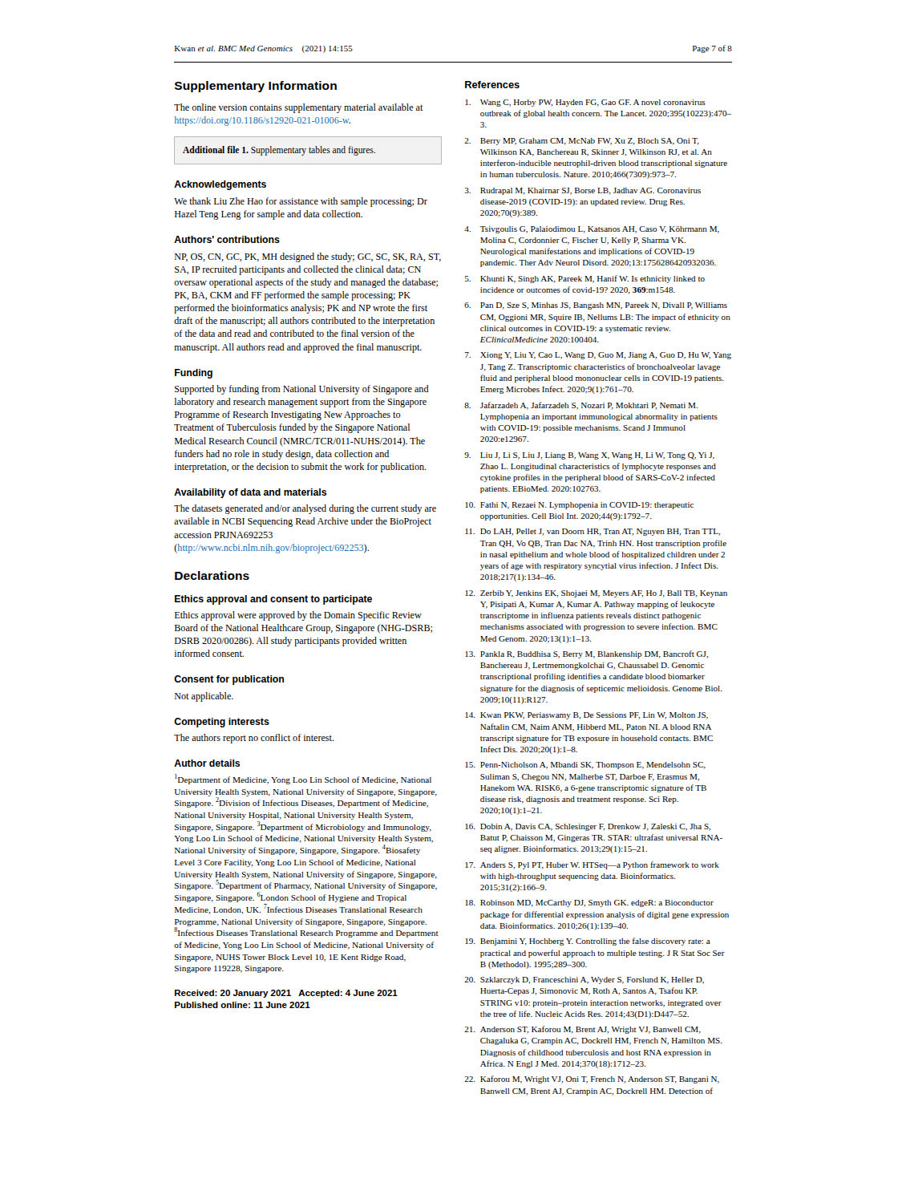Kwan et al. BMC Med Genomics (2021) 14:155
Page 7 of 8
Supplementary Information
The online version contains supplementary material available at https://doi.org/10.1186/s12920-021-01006-w.
Additional file 1. Supplementary tables and figures.
Acknowledgements
We thank Liu Zhe Hao for assistance with sample processing; Dr Hazel Teng Leng for sample and data collection.
Authors' contributions
NP, OS, CN, GC, PK, MH designed the study; GC, SC, SK, RA, ST, SA, IP recruited participants and collected the clinical data; CN oversaw operational aspects of the study and managed the database; PK, BA, CKM and FF performed the sample processing; PK performed the bioinformatics analysis; PK and NP wrote the first draft of the manuscript; all authors contributed to the interpretation of the data and read and contributed to the final version of the manuscript. All authors read and approved the final manuscript.
Funding
Supported by funding from National University of Singapore and laboratory and research management support from the Singapore Programme of Research Investigating New Approaches to Treatment of Tuberculosis funded by the Singapore National Medical Research Council (NMRC/TCR/011-NUHS/2014). The funders had no role in study design, data collection and interpretation, or the decision to submit the work for publication.
Availability of data and materials
The datasets generated and/or analysed during the current study are available in NCBI Sequencing Read Archive under the BioProject accession PRJNA692253 (http://www.ncbi.nlm.nih.gov/bioproject/692253).
Declarations
Ethics approval and consent to participate
Ethics approval were approved by the Domain Specific Review Board of the National Healthcare Group, Singapore (NHG-DSRB; DSRB 2020/00286). All study participants provided written informed consent.
Consent for publication
Not applicable.
Competing interests
The authors report no conflict of interest.
Author details
1Department of Medicine, Yong Loo Lin School of Medicine, National University Health System, National University of Singapore, Singapore, Singapore. 2Division of Infectious Diseases, Department of Medicine, National University Hospital, National University Health System, Singapore, Singapore. 3Department of Microbiology and Immunology, Yong Loo Lin School of Medicine, National University Health System, National University of Singapore, Singapore, Singapore. 4Biosafety Level 3 Core Facility, Yong Loo Lin School of Medicine, National University Health System, National University of Singapore, Singapore, Singapore. 5Department of Pharmacy, National University of Singapore, Singapore, Singapore. 6London School of Hygiene and Tropical Medicine, London, UK. 7Infectious Diseases Translational Research Programme, National University of Singapore, Singapore, Singapore. 8Infectious Diseases Translational Research Programme and Department of Medicine, Yong Loo Lin School of Medicine, National University of Singapore, NUHS Tower Block Level 10, 1E Kent Ridge Road, Singapore 119228, Singapore.
Received: 20 January 2021 Accepted: 4 June 2021
Published online: 11 June 2021
References
1. Wang C, Horby PW, Hayden FG, Gao GF. A novel coronavirus outbreak of global health concern. The Lancet. 2020;395(10223):470–3.
2. Berry MP, Graham CM, McNab FW, Xu Z, Bloch SA, Oni T, Wilkinson KA, Banchereau R, Skinner J, Wilkinson RJ, et al. An interferon-inducible neutrophil-driven blood transcriptional signature in human tuberculosis. Nature. 2010;466(7309):973–7.
3. Rudrapal M, Khairnar SJ, Borse LB, Jadhav AG. Coronavirus disease-2019 (COVID-19): an updated review. Drug Res. 2020;70(9):389.
4. Tsivgoulis G, Palaiodimou L, Katsanos AH, Caso V, Köhrmann M, Molina C, Cordonnier C, Fischer U, Kelly P, Sharma VK. Neurological manifestations and implications of COVID-19 pandemic. Ther Adv Neurol Disord. 2020;13:1756286420932036.
5. Khunti K, Singh AK, Pareek M, Hanif W. Is ethnicity linked to incidence or outcomes of covid-19? 2020, 369:m1548.
6. Pan D, Sze S, Minhas JS, Bangash MN, Pareek N, Divall P, Williams CM, Oggioni MR, Squire IB, Nellums LB: The impact of ethnicity on clinical outcomes in COVID-19: a systematic review. EClinicalMedicine 2020:100404.
7. Xiong Y, Liu Y, Cao L, Wang D, Guo M, Jiang A, Guo D, Hu W, Yang J, Tang Z. Transcriptomic characteristics of bronchoalveolar lavage fluid and peripheral blood mononuclear cells in COVID-19 patients. Emerg Microbes Infect. 2020;9(1):761–70.
8. Jafarzadeh A, Jafarzadeh S, Nozari P, Mokhtari P, Nemati M. Lymphopenia an important immunological abnormality in patients with COVID-19: possible mechanisms. Scand J Immunol 2020:e12967.
9. Liu J, Li S, Liu J, Liang B, Wang X, Wang H, Li W, Tong Q, Yi J, Zhao L. Longitudinal characteristics of lymphocyte responses and cytokine profiles in the peripheral blood of SARS-CoV-2 infected patients. EBioMed. 2020:102763.
10. Fathi N, Rezaei N. Lymphopenia in COVID-19: therapeutic opportunities. Cell Biol Int. 2020;44(9):1792–7.
11. Do LAH, Pellet J, van Doorn HR, Tran AT, Nguyen BH, Tran TTL, Tran QH, Vo QB, Tran Dac NA, Trinh HN. Host transcription profile in nasal epithelium and whole blood of hospitalized children under 2 years of age with respiratory syncytial virus infection. J Infect Dis. 2018;217(1):134–46.
12. Zerbib Y, Jenkins EK, Shojaei M, Meyers AF, Ho J, Ball TB, Keynan Y, Pisipati A, Kumar A, Kumar A. Pathway mapping of leukocyte transcriptome in influenza patients reveals distinct pathogenic mechanisms associated with progression to severe infection. BMC Med Genom. 2020;13(1):1–13.
13. Pankla R, Buddhisa S, Berry M, Blankenship DM, Bancroft GJ, Banchereau J, Lertmemongkolchai G, Chaussabel D. Genomic transcriptional profiling identifies a candidate blood biomarker signature for the diagnosis of septicemic melioidosis. Genome Biol. 2009;10(11):R127.
14. Kwan PKW, Periaswamy B, De Sessions PF, Lin W, Molton JS, Naftalin CM, Naim ANM, Hibberd ML, Paton NI. A blood RNA transcript signature for TB exposure in household contacts. BMC Infect Dis. 2020;20(1):1–8.
15. Penn-Nicholson A, Mbandi SK, Thompson E, Mendelsohn SC, Suliman S, Chegou NN, Malherbe ST, Darboe F, Erasmus M, Hanekom WA. RISK6, a 6-gene transcriptomic signature of TB disease risk, diagnosis and treatment response. Sci Rep. 2020;10(1):1–21.
16. Dobin A, Davis CA, Schlesinger F, Drenkow J, Zaleski C, Jha S, Batut P, Chaisson M, Gingeras TR. STAR: ultrafast universal RNA-seq aligner. Bioinformatics. 2013;29(1):15–21.
17. Anders S, Pyl PT, Huber W. HTSeq—a Python framework to work with high-throughput sequencing data. Bioinformatics. 2015;31(2):166–9.
18. Robinson MD, McCarthy DJ, Smyth GK. edgeR: a Bioconductor package for differential expression analysis of digital gene expression data. Bioinformatics. 2010;26(1):139–40.
19. Benjamini Y, Hochberg Y. Controlling the false discovery rate: a practical and powerful approach to multiple testing. J R Stat Soc Ser B (Methodol). 1995;289–300.
20. Szklarczyk D, Franceschini A, Wyder S, Forslund K, Heller D, Huerta-Cepas J, Simonovic M, Roth A, Santos A, Tsafou KP. STRING v10: protein–protein interaction networks, integrated over the tree of life. Nucleic Acids Res. 2014;43(D1):D447–52.
21. Anderson ST, Kaforou M, Brent AJ, Wright VJ, Banwell CM, Chagaluka G, Crampin AC, Dockrell HM, French N, Hamilton MS. Diagnosis of childhood tuberculosis and host RNA expression in Africa. N Engl J Med. 2014;370(18):1712–23.
22. Kaforou M, Wright VJ, Oni T, French N, Anderson ST, Bangani N, Banwell CM, Brent AJ, Crampin AC, Dockrell HM. Detection of